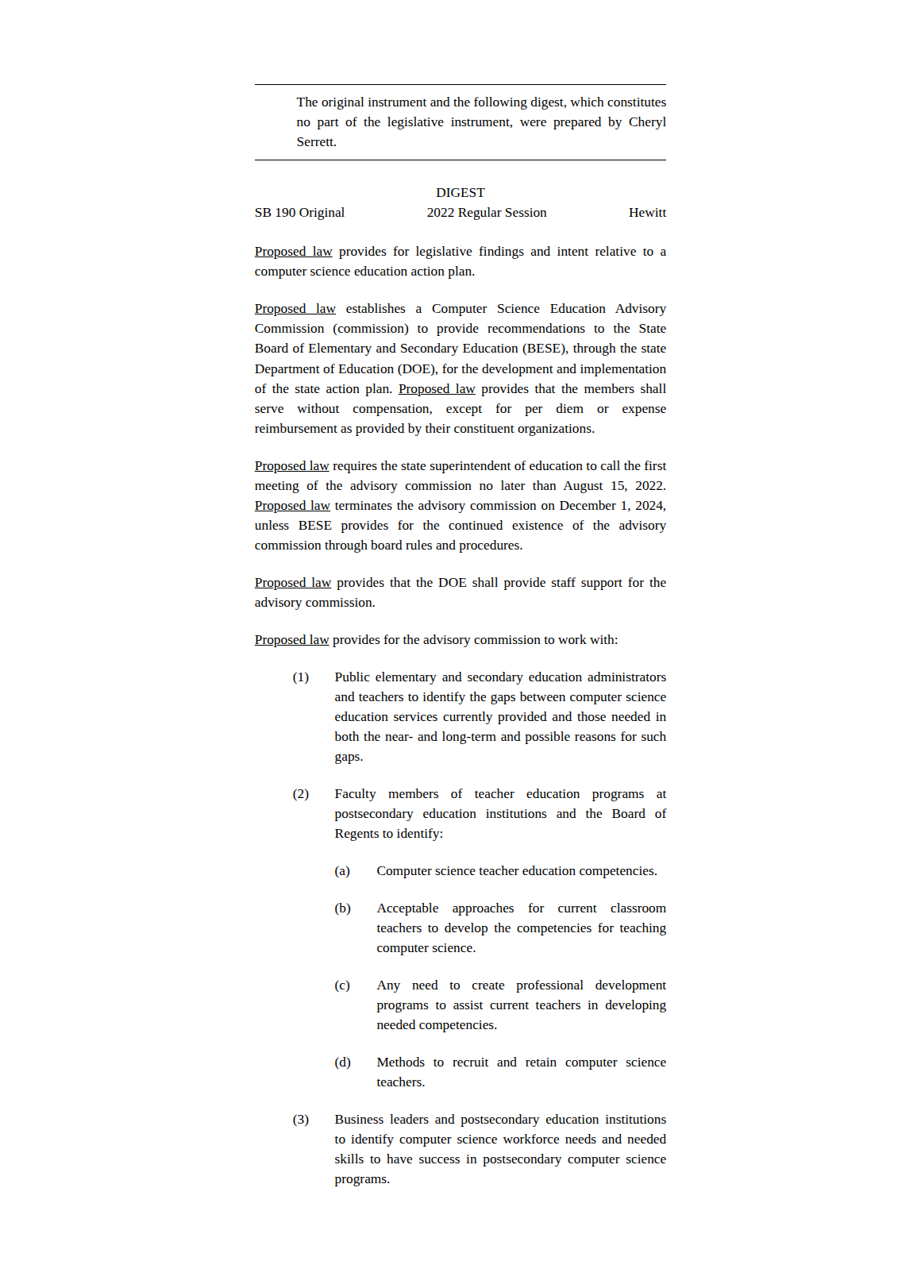The original instrument and the following digest, which constitutes no part of the legislative instrument, were prepared by Cheryl Serrett.
DIGEST
SB 190 Original 2022 Regular Session Hewitt
Proposed law provides for legislative findings and intent relative to a computer science education action plan.
Proposed law establishes a Computer Science Education Advisory Commission (commission) to provide recommendations to the State Board of Elementary and Secondary Education (BESE), through the state Department of Education (DOE), for the development and implementation of the state action plan. Proposed law provides that the members shall serve without compensation, except for per diem or expense reimbursement as provided by their constituent organizations.
Proposed law requires the state superintendent of education to call the first meeting of the advisory commission no later than August 15, 2022. Proposed law terminates the advisory commission on December 1, 2024, unless BESE provides for the continued existence of the advisory commission through board rules and procedures.
Proposed law provides that the DOE shall provide staff support for the advisory commission.
Proposed law provides for the advisory commission to work with:
(1) Public elementary and secondary education administrators and teachers to identify the gaps between computer science education services currently provided and those needed in both the near- and long-term and possible reasons for such gaps.
(2) Faculty members of teacher education programs at postsecondary education institutions and the Board of Regents to identify:
(a) Computer science teacher education competencies.
(b) Acceptable approaches for current classroom teachers to develop the competencies for teaching computer science.
(c) Any need to create professional development programs to assist current teachers in developing needed competencies.
(d) Methods to recruit and retain computer science teachers.
(3) Business leaders and postsecondary education institutions to identify computer science workforce needs and needed skills to have success in postsecondary computer science programs.